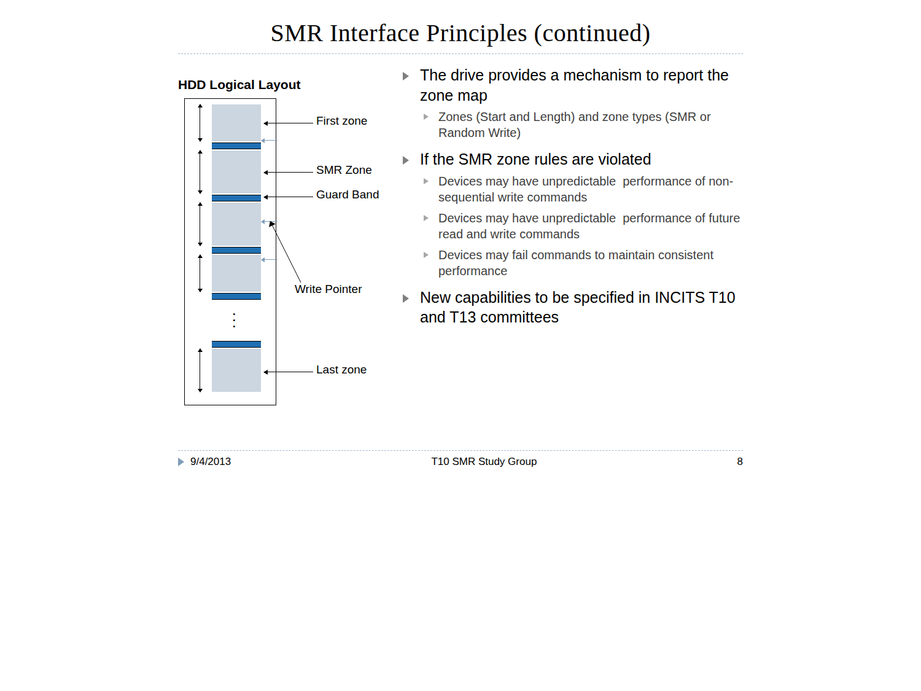SMR Interface Principles (continued)
HDD Logical Layout
.
.
.
First zone
SMR Zone
Guard Band
Write Pointer
Last zone
The drive provides a mechanism to report the zone map
Zones (Start and Length) and zone types (SMR or Random Write)
If the SMR zone rules are violated
Devices may have unpredictable performance of non-sequential write commands
Devices may have unpredictable performance of future read and write commands
Devices may fail commands to maintain consistent performance
New capabilities to be specified in INCITS T10 and T13 committees
9/4/2013
T10 SMR Study Group
8